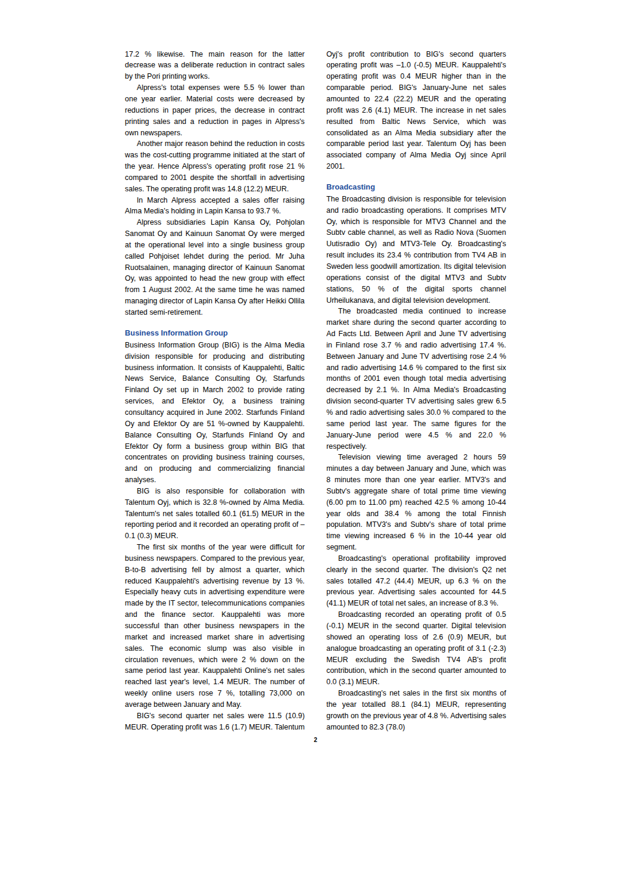17.2 % likewise. The main reason for the latter decrease was a deliberate reduction in contract sales by the Pori printing works.
Alpress's total expenses were 5.5 % lower than one year earlier. Material costs were decreased by reductions in paper prices, the decrease in contract printing sales and a reduction in pages in Alpress's own newspapers.
Another major reason behind the reduction in costs was the cost-cutting programme initiated at the start of the year. Hence Alpress's operating profit rose 21 % compared to 2001 despite the shortfall in advertising sales. The operating profit was 14.8 (12.2) MEUR.
In March Alpress accepted a sales offer raising Alma Media's holding in Lapin Kansa to 93.7 %.
Alpress subsidiaries Lapin Kansa Oy, Pohjolan Sanomat Oy and Kainuun Sanomat Oy were merged at the operational level into a single business group called Pohjoiset lehdet during the period. Mr Juha Ruotsalainen, managing director of Kainuun Sanomat Oy, was appointed to head the new group with effect from 1 August 2002. At the same time he was named managing director of Lapin Kansa Oy after Heikki Ollila started semi-retirement.
Business Information Group
Business Information Group (BIG) is the Alma Media division responsible for producing and distributing business information. It consists of Kauppalehti, Baltic News Service, Balance Consulting Oy, Starfunds Finland Oy set up in March 2002 to provide rating services, and Efektor Oy, a business training consultancy acquired in June 2002. Starfunds Finland Oy and Efektor Oy are 51 %-owned by Kauppalehti. Balance Consulting Oy, Starfunds Finland Oy and Efektor Oy form a business group within BIG that concentrates on providing business training courses, and on producing and commercializing financial analyses.
BIG is also responsible for collaboration with Talentum Oyj, which is 32.8 %-owned by Alma Media. Talentum's net sales totalled 60.1 (61.5) MEUR in the reporting period and it recorded an operating profit of –0.1 (0.3) MEUR.
The first six months of the year were difficult for business newspapers. Compared to the previous year, B-to-B advertising fell by almost a quarter, which reduced Kauppalehti's advertising revenue by 13 %. Especially heavy cuts in advertising expenditure were made by the IT sector, telecommunications companies and the finance sector. Kauppalehti was more successful than other business newspapers in the market and increased market share in advertising sales. The economic slump was also visible in circulation revenues, which were 2 % down on the same period last year. Kauppalehti Online's net sales reached last year's level, 1.4 MEUR. The number of weekly online users rose 7 %, totalling 73,000 on average between January and May.
BIG's second quarter net sales were 11.5 (10.9) MEUR. Operating profit was 1.6 (1.7) MEUR. Talentum Oyj's profit contribution to BIG's second quarters operating profit was –1.0 (-0.5) MEUR. Kauppalehti's operating profit was 0.4 MEUR higher than in the comparable period. BIG's January-June net sales amounted to 22.4 (22.2) MEUR and the operating profit was 2.6 (4.1) MEUR. The increase in net sales resulted from Baltic News Service, which was consolidated as an Alma Media subsidiary after the comparable period last year. Talentum Oyj has been associated company of Alma Media Oyj since April 2001.
Broadcasting
The Broadcasting division is responsible for television and radio broadcasting operations. It comprises MTV Oy, which is responsible for MTV3 Channel and the Subtv cable channel, as well as Radio Nova (Suomen Uutisradio Oy) and MTV3-Tele Oy. Broadcasting's result includes its 23.4 % contribution from TV4 AB in Sweden less goodwill amortization. Its digital television operations consist of the digital MTV3 and Subtv stations, 50 % of the digital sports channel Urheilukanava, and digital television development.
The broadcasted media continued to increase market share during the second quarter according to Ad Facts Ltd. Between April and June TV advertising in Finland rose 3.7 % and radio advertising 17.4 %. Between January and June TV advertising rose 2.4 % and radio advertising 14.6 % compared to the first six months of 2001 even though total media advertising decreased by 2.1 %. In Alma Media's Broadcasting division second-quarter TV advertising sales grew 6.5 % and radio advertising sales 30.0 % compared to the same period last year. The same figures for the January-June period were 4.5 % and 22.0 % respectively.
Television viewing time averaged 2 hours 59 minutes a day between January and June, which was 8 minutes more than one year earlier. MTV3's and Subtv's aggregate share of total prime time viewing (6.00 pm to 11.00 pm) reached 42.5 % among 10-44 year olds and 38.4 % among the total Finnish population. MTV3's and Subtv's share of total prime time viewing increased 6 % in the 10-44 year old segment.
Broadcasting's operational profitability improved clearly in the second quarter. The division's Q2 net sales totalled 47.2 (44.4) MEUR, up 6.3 % on the previous year. Advertising sales accounted for 44.5 (41.1) MEUR of total net sales, an increase of 8.3 %.
Broadcasting recorded an operating profit of 0.5 (-0.1) MEUR in the second quarter. Digital television showed an operating loss of 2.6 (0.9) MEUR, but analogue broadcasting an operating profit of 3.1 (-2.3) MEUR excluding the Swedish TV4 AB's profit contribution, which in the second quarter amounted to 0.0 (3.1) MEUR.
Broadcasting's net sales in the first six months of the year totalled 88.1 (84.1) MEUR, representing growth on the previous year of 4.8 %. Advertising sales amounted to 82.3 (78.0)
2